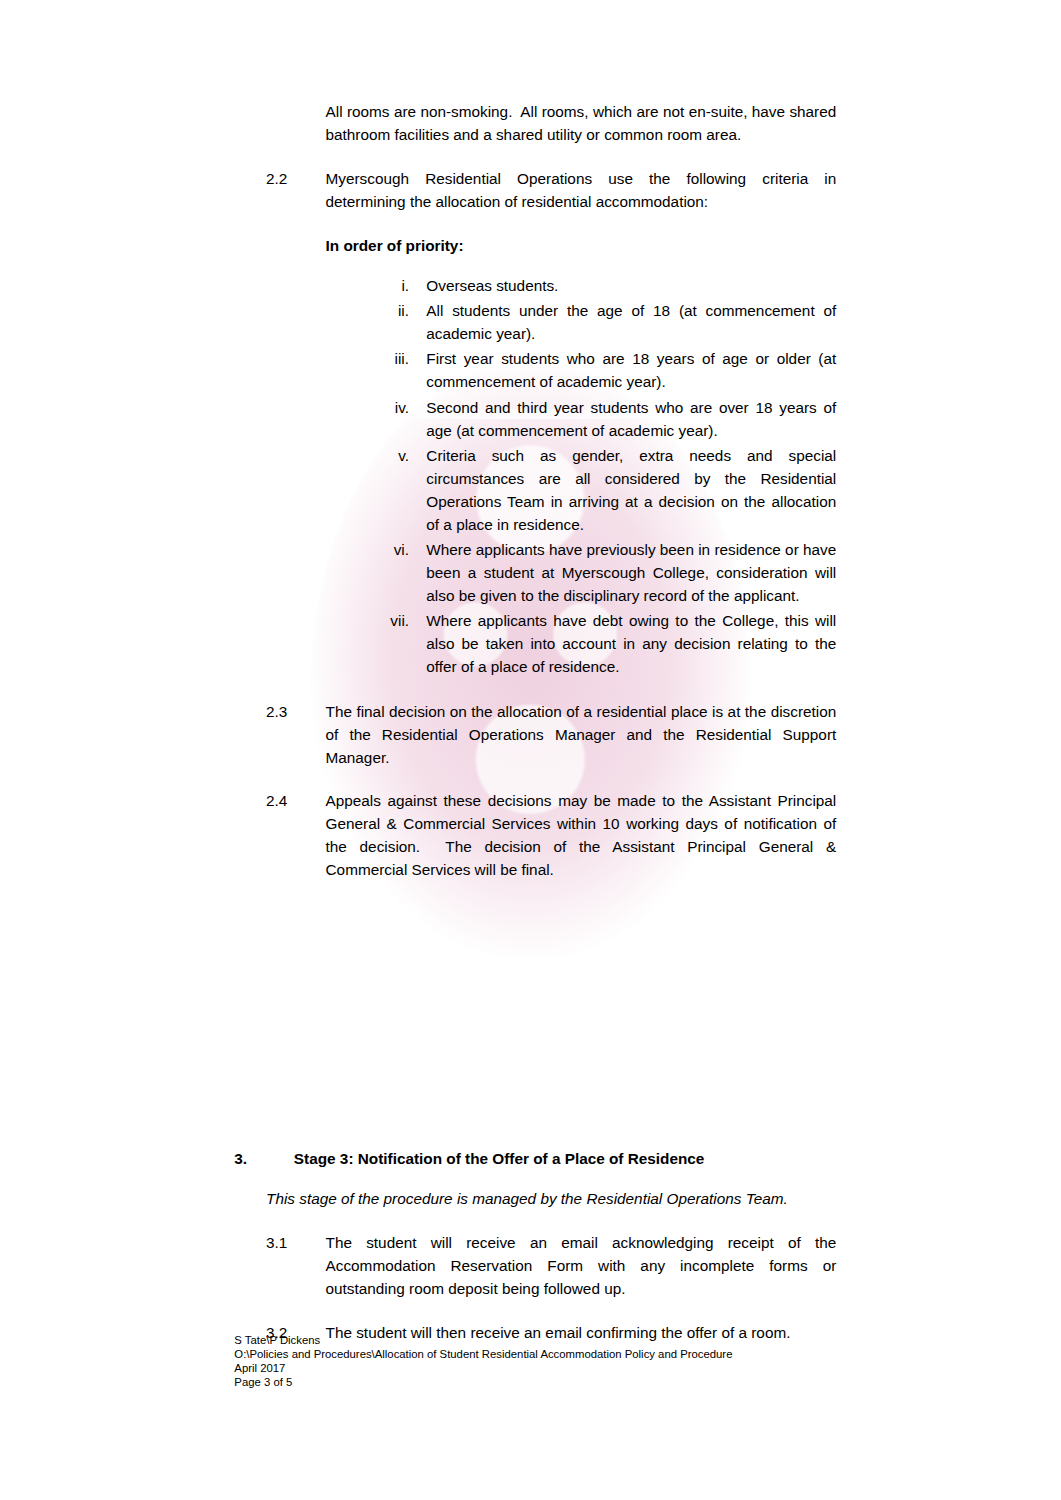All rooms are non-smoking. All rooms, which are not en-suite, have shared bathroom facilities and a shared utility or common room area.
2.2
Myerscough Residential Operations use the following criteria in determining the allocation of residential accommodation:
In order of priority:
i. Overseas students.
ii. All students under the age of 18 (at commencement of academic year).
iii. First year students who are 18 years of age or older (at commencement of academic year).
iv. Second and third year students who are over 18 years of age (at commencement of academic year).
v. Criteria such as gender, extra needs and special circumstances are all considered by the Residential Operations Team in arriving at a decision on the allocation of a place in residence.
vi. Where applicants have previously been in residence or have been a student at Myerscough College, consideration will also be given to the disciplinary record of the applicant.
vii. Where applicants have debt owing to the College, this will also be taken into account in any decision relating to the offer of a place of residence.
2.3
The final decision on the allocation of a residential place is at the discretion of the Residential Operations Manager and the Residential Support Manager.
2.4
Appeals against these decisions may be made to the Assistant Principal General & Commercial Services within 10 working days of notification of the decision. The decision of the Assistant Principal General & Commercial Services will be final.
3. Stage 3: Notification of the Offer of a Place of Residence
This stage of the procedure is managed by the Residential Operations Team.
3.1
The student will receive an email acknowledging receipt of the Accommodation Reservation Form with any incomplete forms or outstanding room deposit being followed up.
3.2
The student will then receive an email confirming the offer of a room.
S Tate\P Dickens
O:\Policies and Procedures\Allocation of Student Residential Accommodation Policy and Procedure
April 2017
Page 3 of 5